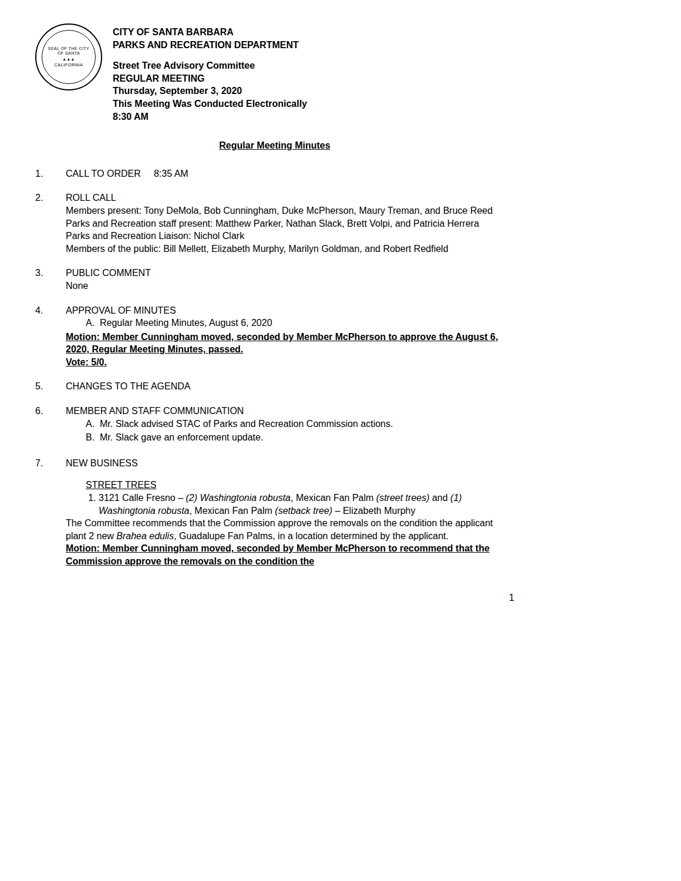SEAL OF THE CITY OF SANTA
▲▲▲
CALIFORNIA
CITY OF SANTA BARBARA
PARKS AND RECREATION DEPARTMENT
Street Tree Advisory Committee
REGULAR MEETING
Thursday, September 3, 2020
This Meeting Was Conducted Electronically
8:30 AM
Regular Meeting Minutes
1.
CALL TO ORDER 8:35 AM
2.
ROLL CALL
Members present: Tony DeMola, Bob Cunningham, Duke McPherson, Maury Treman, and Bruce Reed
Parks and Recreation staff present: Matthew Parker, Nathan Slack, Brett Volpi, and Patricia Herrera
Parks and Recreation Liaison: Nichol Clark
Members of the public: Bill Mellett, Elizabeth Murphy, Marilyn Goldman, and Robert Redfield
3.
PUBLIC COMMENT
None
4.
APPROVAL OF MINUTES
A. Regular Meeting Minutes, August 6, 2020
Motion: Member Cunningham moved, seconded by Member McPherson to approve the August 6, 2020, Regular Meeting Minutes, passed.
Vote: 5/0.
5.
CHANGES TO THE AGENDA
6.
MEMBER AND STAFF COMMUNICATION
A. Mr. Slack advised STAC of Parks and Recreation Commission actions.
B. Mr. Slack gave an enforcement update.
7.
NEW BUSINESS
STREET TREES
3121 Calle Fresno – (2) Washingtonia robusta, Mexican Fan Palm (street trees) and (1) Washingtonia robusta, Mexican Fan Palm (setback tree) – Elizabeth Murphy
The Committee recommends that the Commission approve the removals on the condition the applicant plant 2 new Brahea edulis, Guadalupe Fan Palms, in a location determined by the applicant.
Motion: Member Cunningham moved, seconded by Member McPherson to recommend that the Commission approve the removals on the condition the
1